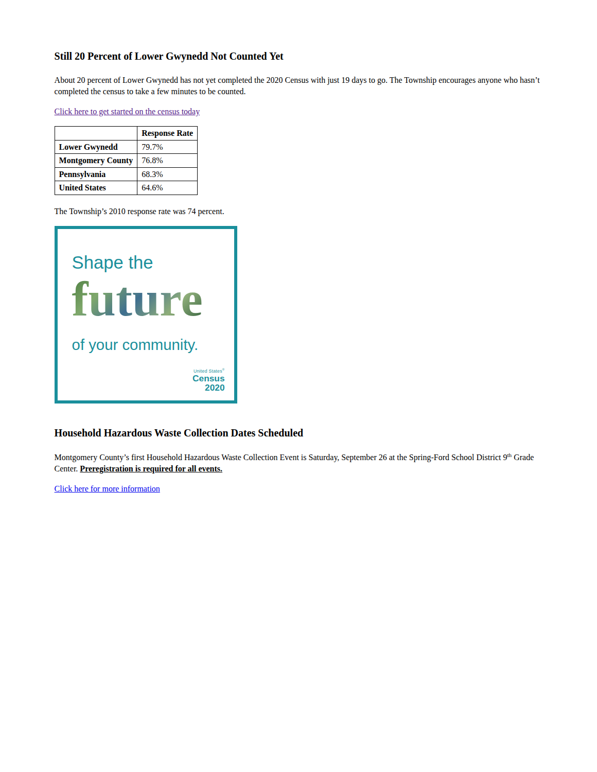Still 20 Percent of Lower Gwynedd Not Counted Yet
About 20 percent of Lower Gwynedd has not yet completed the 2020 Census with just 19 days to go. The Township encourages anyone who hasn’t completed the census to take a few minutes to be counted.
Click here to get started on the census today
| | Response Rate |
| --- | --- |
| Lower Gwynedd | 79.7% |
| Montgomery County | 76.8% |
| Pennsylvania | 68.3% |
| United States | 64.6% |
The Township’s 2010 response rate was 74 percent.
Shape the
future
of your community.
United States®
Census
2020
Household Hazardous Waste Collection Dates Scheduled
Montgomery County’s first Household Hazardous Waste Collection Event is Saturday, September 26 at the Spring-Ford School District 9th Grade Center. Preregistration is required for all events.
Click here for more information